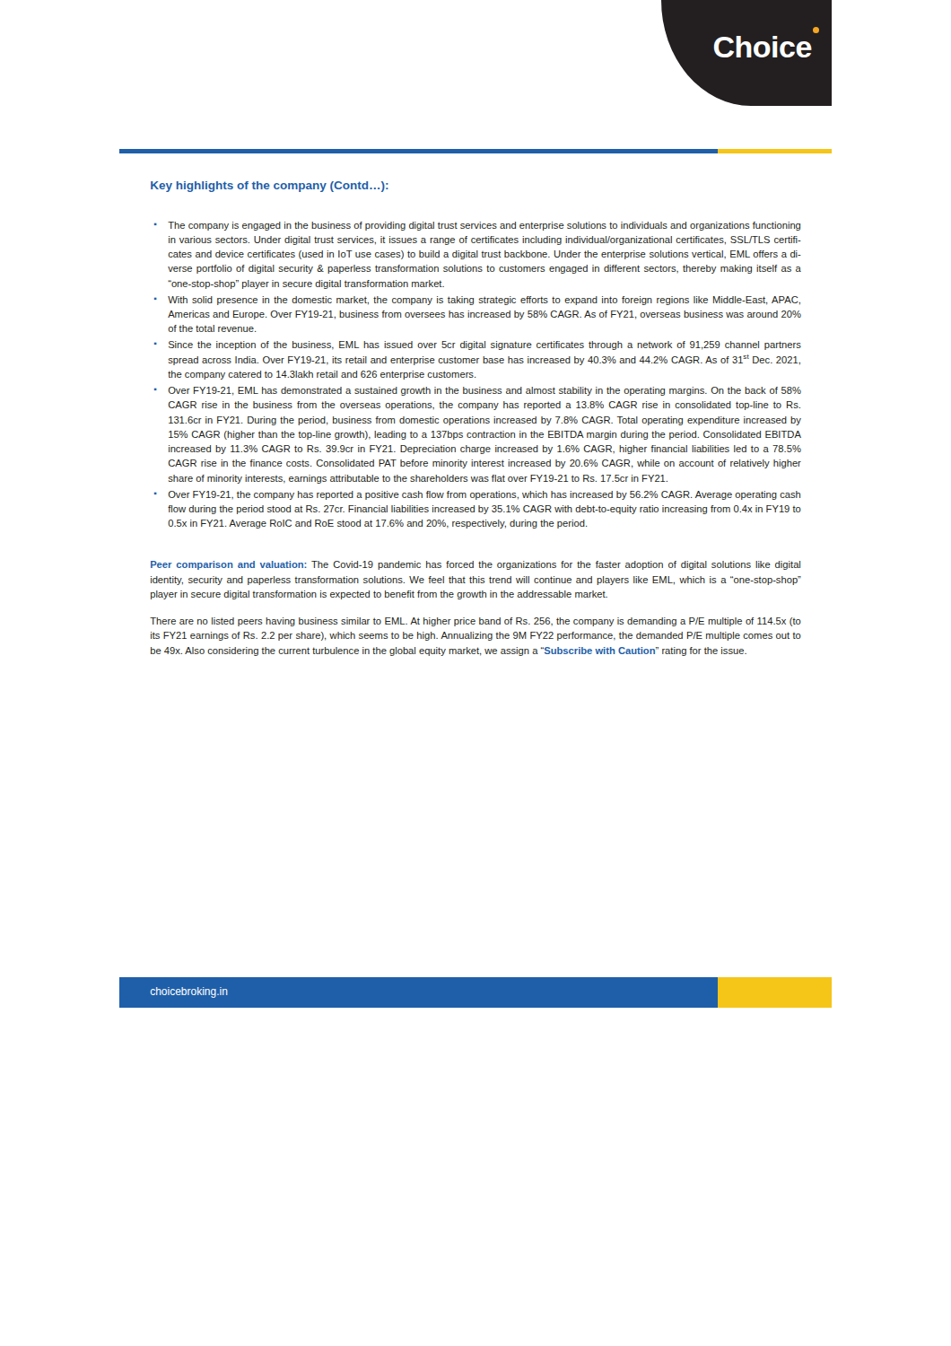Choice
Key highlights of the company (Contd…):
The company is engaged in the business of providing digital trust services and enterprise solutions to individuals and organizations functioning in various sectors. Under digital trust services, it issues a range of certificates including individual/organizational certificates, SSL/TLS certificates and device certificates (used in IoT use cases) to build a digital trust backbone. Under the enterprise solutions vertical, EML offers a diverse portfolio of digital security & paperless transformation solutions to customers engaged in different sectors, thereby making itself as a “one-stop-shop” player in secure digital transformation market.
With solid presence in the domestic market, the company is taking strategic efforts to expand into foreign regions like Middle-East, APAC, Americas and Europe. Over FY19-21, business from oversees has increased by 58% CAGR. As of FY21, overseas business was around 20% of the total revenue.
Since the inception of the business, EML has issued over 5cr digital signature certificates through a network of 91,259 channel partners spread across India. Over FY19-21, its retail and enterprise customer base has increased by 40.3% and 44.2% CAGR. As of 31st Dec. 2021, the company catered to 14.3lakh retail and 626 enterprise customers.
Over FY19-21, EML has demonstrated a sustained growth in the business and almost stability in the operating margins. On the back of 58% CAGR rise in the business from the overseas operations, the company has reported a 13.8% CAGR rise in consolidated top-line to Rs. 131.6cr in FY21. During the period, business from domestic operations increased by 7.8% CAGR. Total operating expenditure increased by 15% CAGR (higher than the top-line growth), leading to a 137bps contraction in the EBITDA margin during the period. Consolidated EBITDA increased by 11.3% CAGR to Rs. 39.9cr in FY21. Depreciation charge increased by 1.6% CAGR, higher financial liabilities led to a 78.5% CAGR rise in the finance costs. Consolidated PAT before minority interest increased by 20.6% CAGR, while on account of relatively higher share of minority interests, earnings attributable to the shareholders was flat over FY19-21 to Rs. 17.5cr in FY21.
Over FY19-21, the company has reported a positive cash flow from operations, which has increased by 56.2% CAGR. Average operating cash flow during the period stood at Rs. 27cr. Financial liabilities increased by 35.1% CAGR with debt-to-equity ratio increasing from 0.4x in FY19 to 0.5x in FY21. Average RoIC and RoE stood at 17.6% and 20%, respectively, during the period.
Peer comparison and valuation: The Covid-19 pandemic has forced the organizations for the faster adoption of digital solutions like digital identity, security and paperless transformation solutions. We feel that this trend will continue and players like EML, which is a “one-stop-shop” player in secure digital transformation is expected to benefit from the growth in the addressable market.
There are no listed peers having business similar to EML. At higher price band of Rs. 256, the company is demanding a P/E multiple of 114.5x (to its FY21 earnings of Rs. 2.2 per share), which seems to be high. Annualizing the 9M FY22 performance, the demanded P/E multiple comes out to be 49x. Also considering the current turbulence in the global equity market, we assign a “Subscribe with Caution” rating for the issue.
choicebroking.in